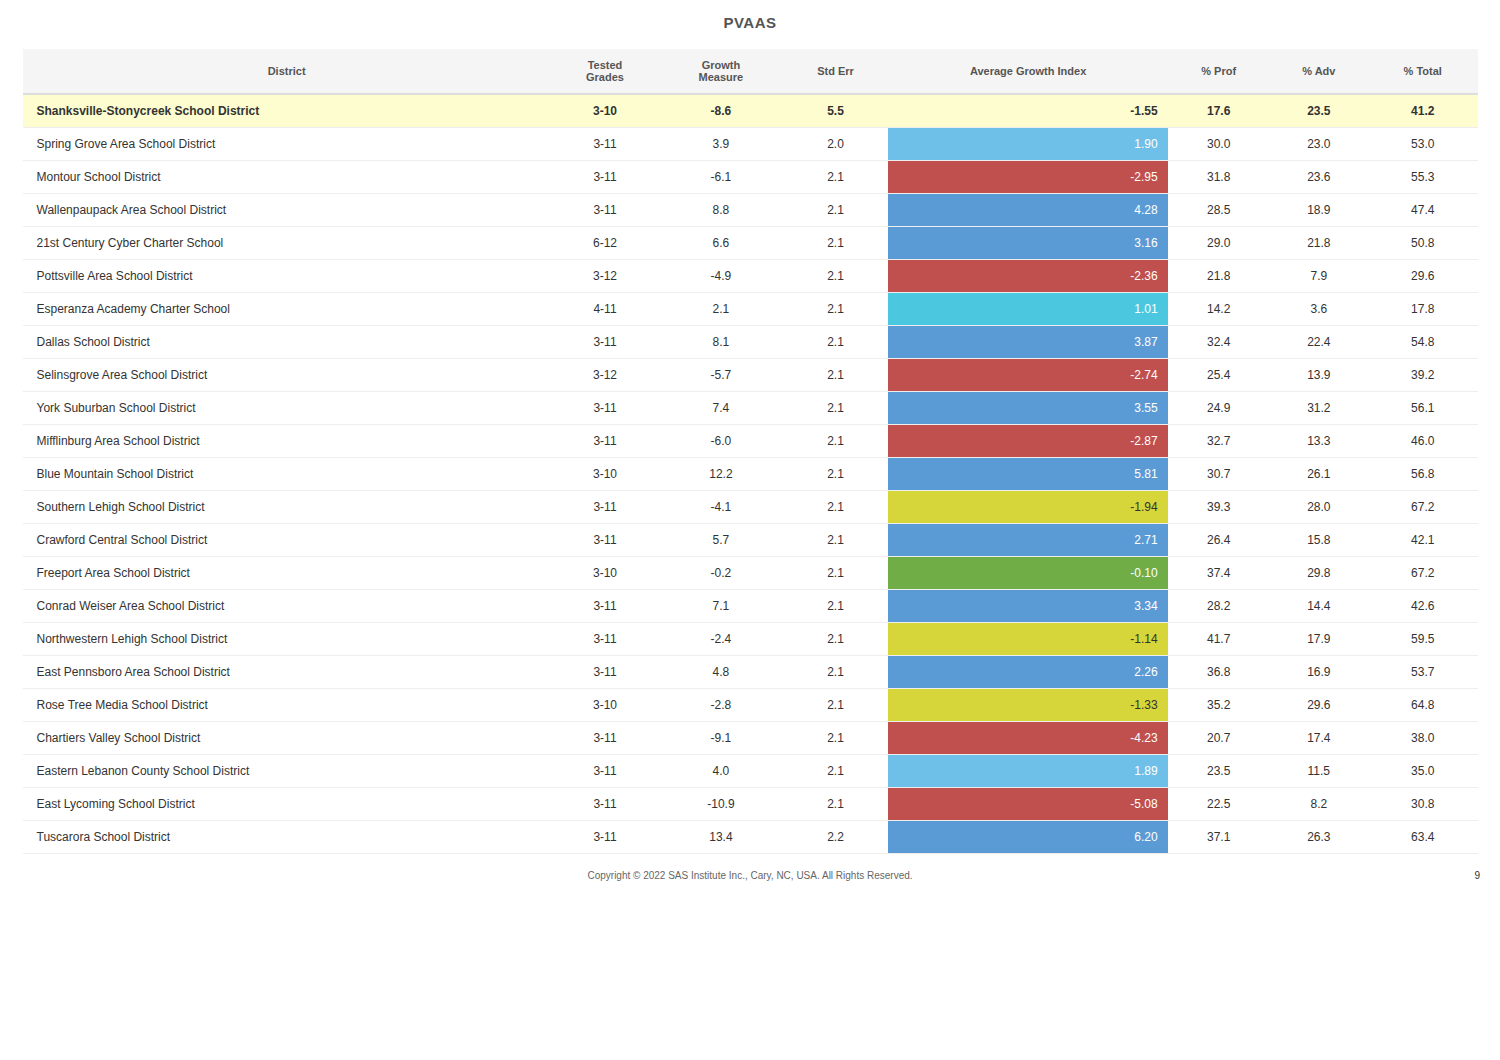PVAAS
| District | Tested Grades | Growth Measure | Std Err | Average Growth Index | % Prof | % Adv | % Total |
| --- | --- | --- | --- | --- | --- | --- | --- |
| Shanksville-Stonycreek School District | 3-10 | -8.6 | 5.5 | -1.55 | 17.6 | 23.5 | 41.2 |
| Spring Grove Area School District | 3-11 | 3.9 | 2.0 | 1.90 | 30.0 | 23.0 | 53.0 |
| Montour School District | 3-11 | -6.1 | 2.1 | -2.95 | 31.8 | 23.6 | 55.3 |
| Wallenpaupack Area School District | 3-11 | 8.8 | 2.1 | 4.28 | 28.5 | 18.9 | 47.4 |
| 21st Century Cyber Charter School | 6-12 | 6.6 | 2.1 | 3.16 | 29.0 | 21.8 | 50.8 |
| Pottsville Area School District | 3-12 | -4.9 | 2.1 | -2.36 | 21.8 | 7.9 | 29.6 |
| Esperanza Academy Charter School | 4-11 | 2.1 | 2.1 | 1.01 | 14.2 | 3.6 | 17.8 |
| Dallas School District | 3-11 | 8.1 | 2.1 | 3.87 | 32.4 | 22.4 | 54.8 |
| Selinsgrove Area School District | 3-12 | -5.7 | 2.1 | -2.74 | 25.4 | 13.9 | 39.2 |
| York Suburban School District | 3-11 | 7.4 | 2.1 | 3.55 | 24.9 | 31.2 | 56.1 |
| Mifflinburg Area School District | 3-11 | -6.0 | 2.1 | -2.87 | 32.7 | 13.3 | 46.0 |
| Blue Mountain School District | 3-10 | 12.2 | 2.1 | 5.81 | 30.7 | 26.1 | 56.8 |
| Southern Lehigh School District | 3-11 | -4.1 | 2.1 | -1.94 | 39.3 | 28.0 | 67.2 |
| Crawford Central School District | 3-11 | 5.7 | 2.1 | 2.71 | 26.4 | 15.8 | 42.1 |
| Freeport Area School District | 3-10 | -0.2 | 2.1 | -0.10 | 37.4 | 29.8 | 67.2 |
| Conrad Weiser Area School District | 3-11 | 7.1 | 2.1 | 3.34 | 28.2 | 14.4 | 42.6 |
| Northwestern Lehigh School District | 3-11 | -2.4 | 2.1 | -1.14 | 41.7 | 17.9 | 59.5 |
| East Pennsboro Area School District | 3-11 | 4.8 | 2.1 | 2.26 | 36.8 | 16.9 | 53.7 |
| Rose Tree Media School District | 3-10 | -2.8 | 2.1 | -1.33 | 35.2 | 29.6 | 64.8 |
| Chartiers Valley School District | 3-11 | -9.1 | 2.1 | -4.23 | 20.7 | 17.4 | 38.0 |
| Eastern Lebanon County School District | 3-11 | 4.0 | 2.1 | 1.89 | 23.5 | 11.5 | 35.0 |
| East Lycoming School District | 3-11 | -10.9 | 2.1 | -5.08 | 22.5 | 8.2 | 30.8 |
| Tuscarora School District | 3-11 | 13.4 | 2.2 | 6.20 | 37.1 | 26.3 | 63.4 |
Copyright © 2022 SAS Institute Inc., Cary, NC, USA. All Rights Reserved. 9